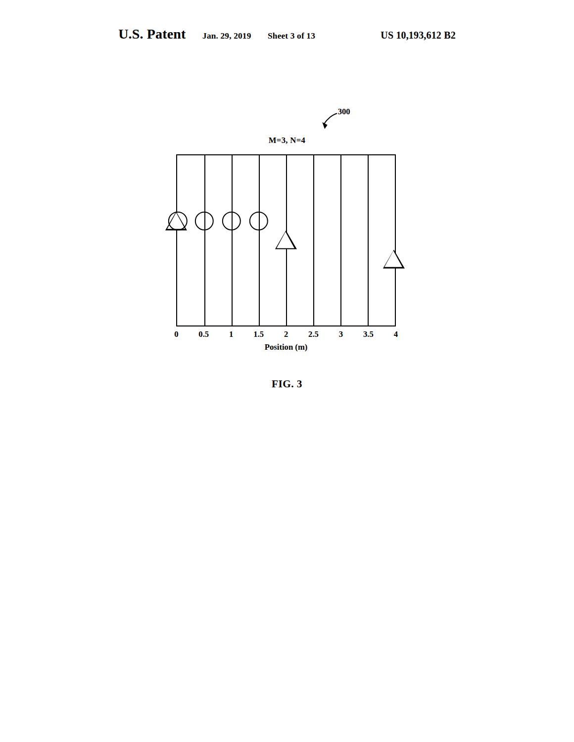U.S. Patent Jan. 29, 2019 Sheet 3 of 13 US 10,193,612 B2
300
M=3, N=4
0 0.5 1 1.5 2 2.5 3 3.5 4
Position (m)
FIG. 3